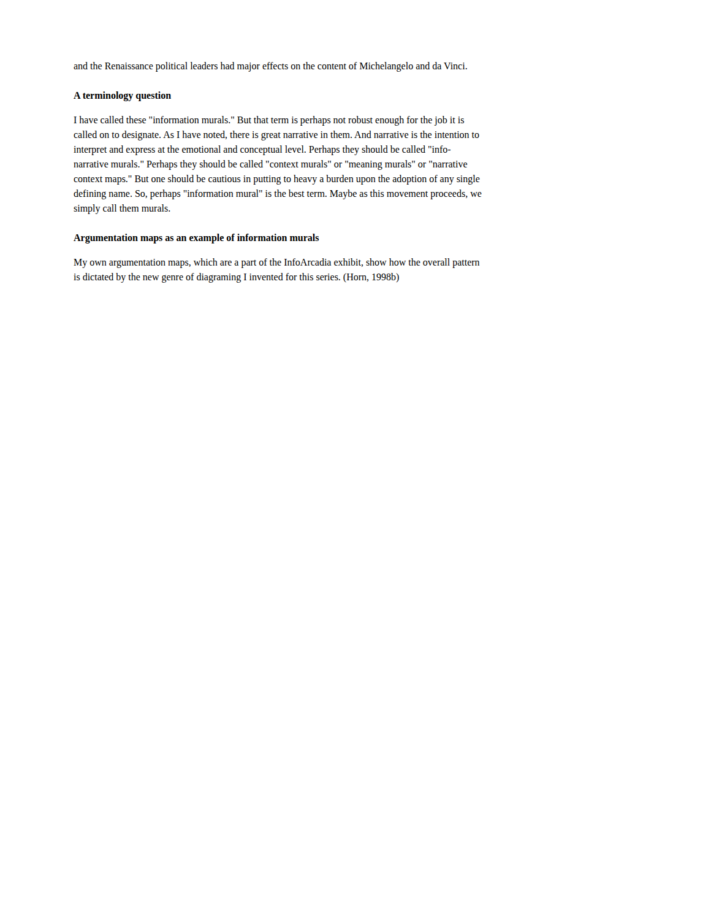and the Renaissance political leaders had major effects on the content of Michelangelo and da Vinci.
A terminology question
I have called these "information murals." But that term is perhaps not robust enough for the job it is called on to designate. As I have noted, there is great narrative in them. And narrative is the intention to interpret and express at the emotional and conceptual level. Perhaps they should be called "info-narrative murals." Perhaps they should be called "context murals" or "meaning murals" or "narrative context maps." But one should be cautious in putting to heavy a burden upon the adoption of any single defining name. So, perhaps "information mural" is the best term. Maybe as this movement proceeds, we simply call them murals.
Argumentation maps as an example of information murals
My own argumentation maps, which are a part of the InfoArcadia exhibit, show how the overall pattern is dictated by the new genre of diagraming I invented for this series. (Horn, 1998b)